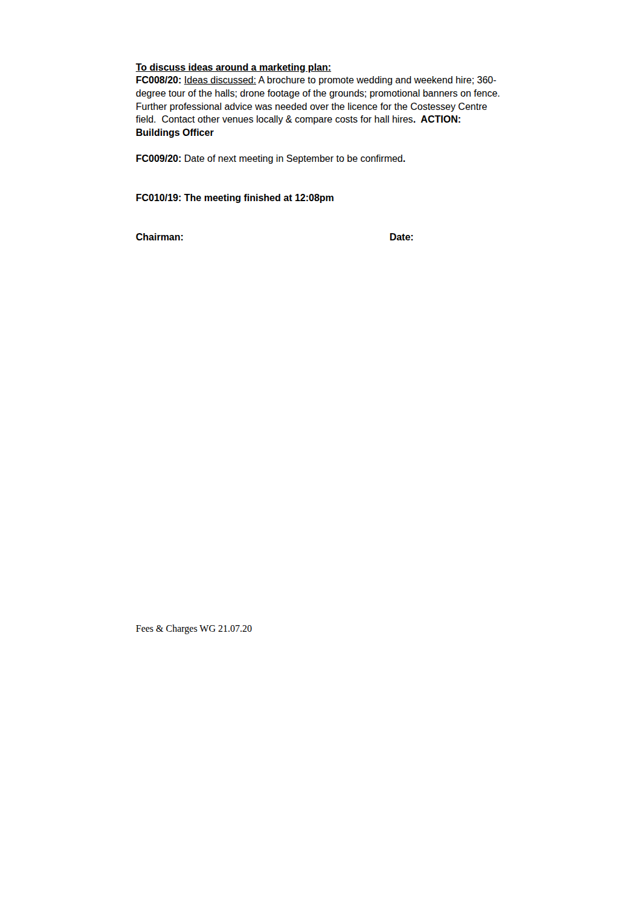To discuss ideas around a marketing plan:
FC008/20: Ideas discussed: A brochure to promote wedding and weekend hire; 360-degree tour of the halls; drone footage of the grounds; promotional banners on fence. Further professional advice was needed over the licence for the Costessey Centre field. Contact other venues locally & compare costs for hall hires. ACTION: Buildings Officer
FC009/20: Date of next meeting in September to be confirmed.
FC010/19: The meeting finished at 12:08pm
Chairman: Date:
Fees & Charges WG 21.07.20